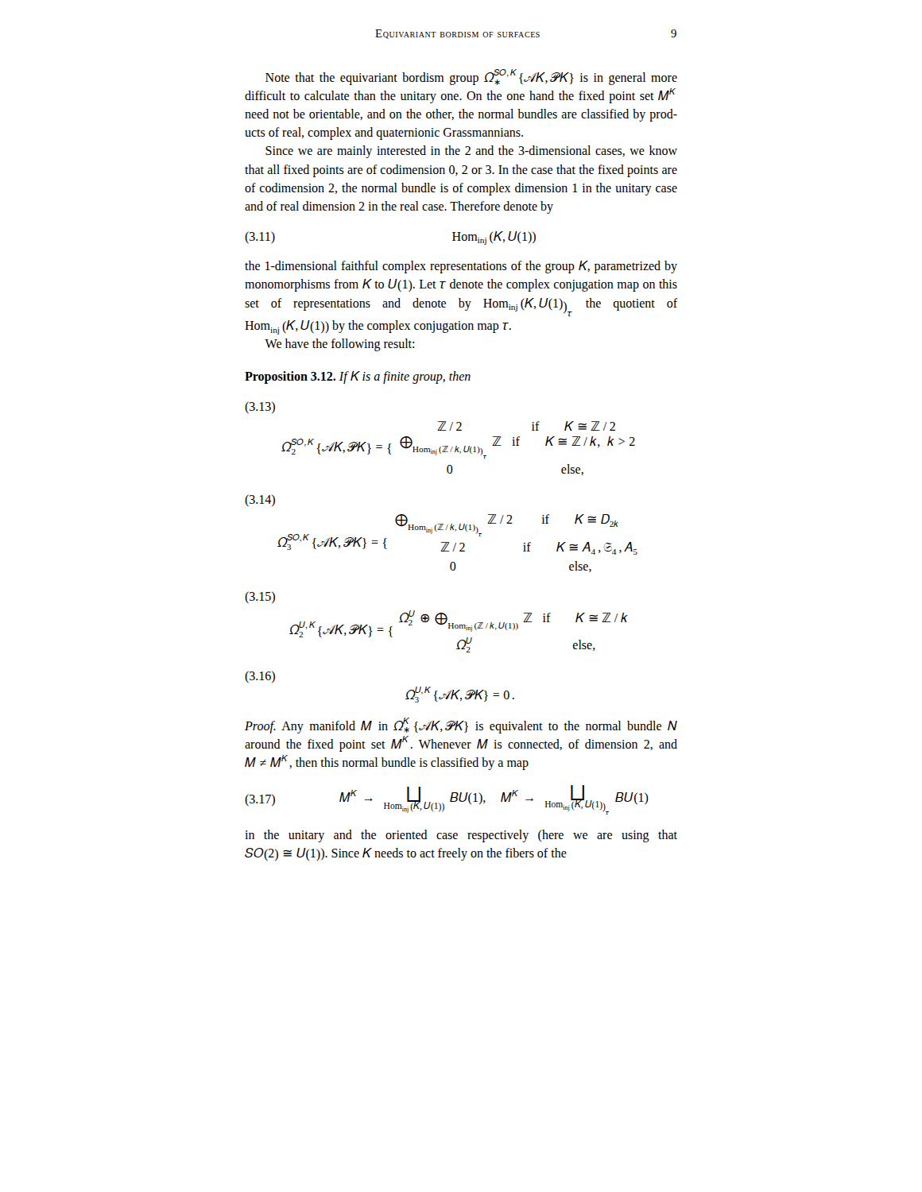Equivariant bordism of surfaces 9
Note that the equivariant bordism group Ω∗SO,K{𝒜K,𝒫K} is in general more difficult to calculate than the unitary one. On the one hand the fixed point set MK need not be orientable, and on the other, the normal bundles are classified by products of real, complex and quaternionic Grassmannians.
Since we are mainly interested in the 2 and the 3-dimensional cases, we know that all fixed points are of codimension 0, 2 or 3. In the case that the fixed points are of codimension 2, the normal bundle is of complex dimension 1 in the unitary case and of real dimension 2 in the real case. Therefore denote by
(3.11) Hominj(K,U(1))
the 1-dimensional faithful complex representations of the group K, parametrized by monomorphisms from K to U(1). Let τ denote the complex conjugation map on this set of representations and denote by Hominj(K,U(1))τ the quotient of Hominj(K,U(1)) by the complex conjugation map τ.
We have the following result:
Proposition 3.12. If K is a finite group, then
(3.13)
Ω2SO,K {𝒜K,𝒫K} = { ℤ/2 ifK≅ℤ/2 ⨁Hominj(ℤ/k,U(1))τℤ ifK≅ℤ/k,k>2 0 else,
(3.14)
Ω3SO,K {𝒜K,𝒫K} = { ⨁Hominj(ℤ/k,U(1))τℤ/2 ifK≅D2k ℤ/2 ifK≅A4,𝔖4,A5 0 else,
(3.15)
Ω2U,K {𝒜K,𝒫K} = { Ω2U⊕⨁Hominj(ℤ/k,U(1))ℤ ifK≅ℤ/k Ω2U else,
(3.16)
Ω3U,K {𝒜K,𝒫K} =0.
Proof. Any manifold M in Ω∗K{𝒜K,𝒫K} is equivalent to the normal bundle N around the fixed point set MK. Whenever M is connected, of dimension 2, and M≠MK, then this normal bundle is classified by a map
(3.17) MK→ ⨆Hominj(K,U(1)) BU(1), MK→ ⨆Hominj(K,U(1))τ BU(1)
in the unitary and the oriented case respectively (here we are using that SO(2)≅U(1)). Since K needs to act freely on the fibers of the